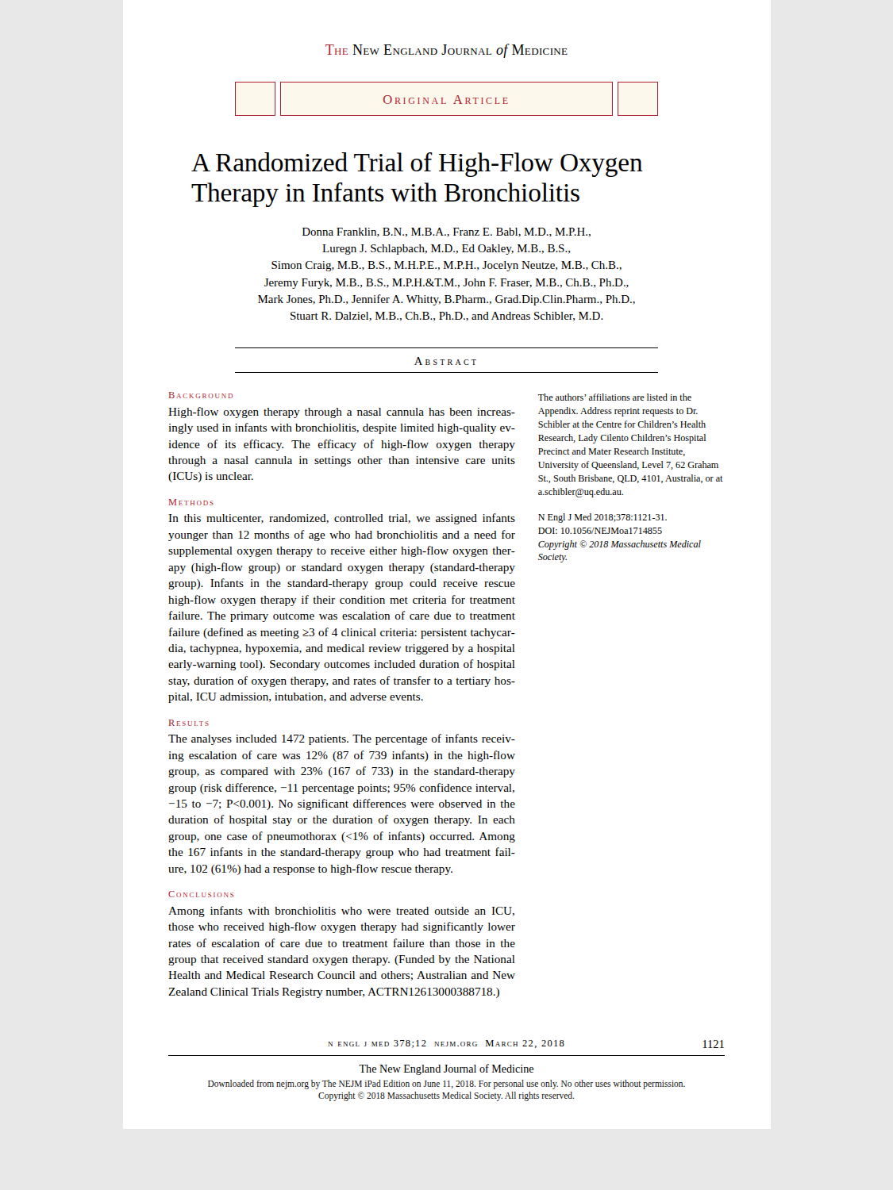The New England Journal of Medicine
Original Article
A Randomized Trial of High-Flow Oxygen
Therapy in Infants with Bronchiolitis
Donna Franklin, B.N., M.B.A., Franz E. Babl, M.D., M.P.H.,
Luregn J. Schlapbach, M.D., Ed Oakley, M.B., B.S.,
Simon Craig, M.B., B.S., M.H.P.E., M.P.H., Jocelyn Neutze, M.B., Ch.B.,
Jeremy Furyk, M.B., B.S., M.P.H.&T.M., John F. Fraser, M.B., Ch.B., Ph.D.,
Mark Jones, Ph.D., Jennifer A. Whitty, B.Pharm., Grad.Dip.Clin.Pharm., Ph.D.,
Stuart R. Dalziel, M.B., Ch.B., Ph.D., and Andreas Schibler, M.D.
Abstract
Background
High-flow oxygen therapy through a nasal cannula has been increasingly used in infants with bronchiolitis, despite limited high-quality evidence of its efficacy. The efficacy of high-flow oxygen therapy through a nasal cannula in settings other than intensive care units (ICUs) is unclear.
Methods
In this multicenter, randomized, controlled trial, we assigned infants younger than 12 months of age who had bronchiolitis and a need for supplemental oxygen therapy to receive either high-flow oxygen therapy (high-flow group) or standard oxygen therapy (standard-therapy group). Infants in the standard-therapy group could receive rescue high-flow oxygen therapy if their condition met criteria for treatment failure. The primary outcome was escalation of care due to treatment failure (defined as meeting ≥3 of 4 clinical criteria: persistent tachycardia, tachypnea, hypoxemia, and medical review triggered by a hospital early-warning tool). Secondary outcomes included duration of hospital stay, duration of oxygen therapy, and rates of transfer to a tertiary hospital, ICU admission, intubation, and adverse events.
Results
The analyses included 1472 patients. The percentage of infants receiving escalation of care was 12% (87 of 739 infants) in the high-flow group, as compared with 23% (167 of 733) in the standard-therapy group (risk difference, −11 percentage points; 95% confidence interval, −15 to −7; P<0.001). No significant differences were observed in the duration of hospital stay or the duration of oxygen therapy. In each group, one case of pneumothorax (<1% of infants) occurred. Among the 167 infants in the standard-therapy group who had treatment failure, 102 (61%) had a response to high-flow rescue therapy.
Conclusions
Among infants with bronchiolitis who were treated outside an ICU, those who received high-flow oxygen therapy had significantly lower rates of escalation of care due to treatment failure than those in the group that received standard oxygen therapy. (Funded by the National Health and Medical Research Council and others; Australian and New Zealand Clinical Trials Registry number, ACTRN12613000388718.)
The authors’ affiliations are listed in the Appendix. Address reprint requests to Dr. Schibler at the Centre for Children’s Health Research, Lady Cilento Children’s Hospital Precinct and Mater Research Institute, University of Queensland, Level 7, 62 Graham St., South Brisbane, QLD, 4101, Australia, or at a.schibler@uq.edu.au.
N Engl J Med 2018;378:1121-31.
DOI: 10.1056/NEJMoa1714855
Copyright © 2018 Massachusetts Medical Society.
n engl j med 378;12 nejm.org March 22, 2018 1121
The New England Journal of Medicine
Downloaded from nejm.org by The NEJM iPad Edition on June 11, 2018. For personal use only. No other uses without permission.
Copyright © 2018 Massachusetts Medical Society. All rights reserved.